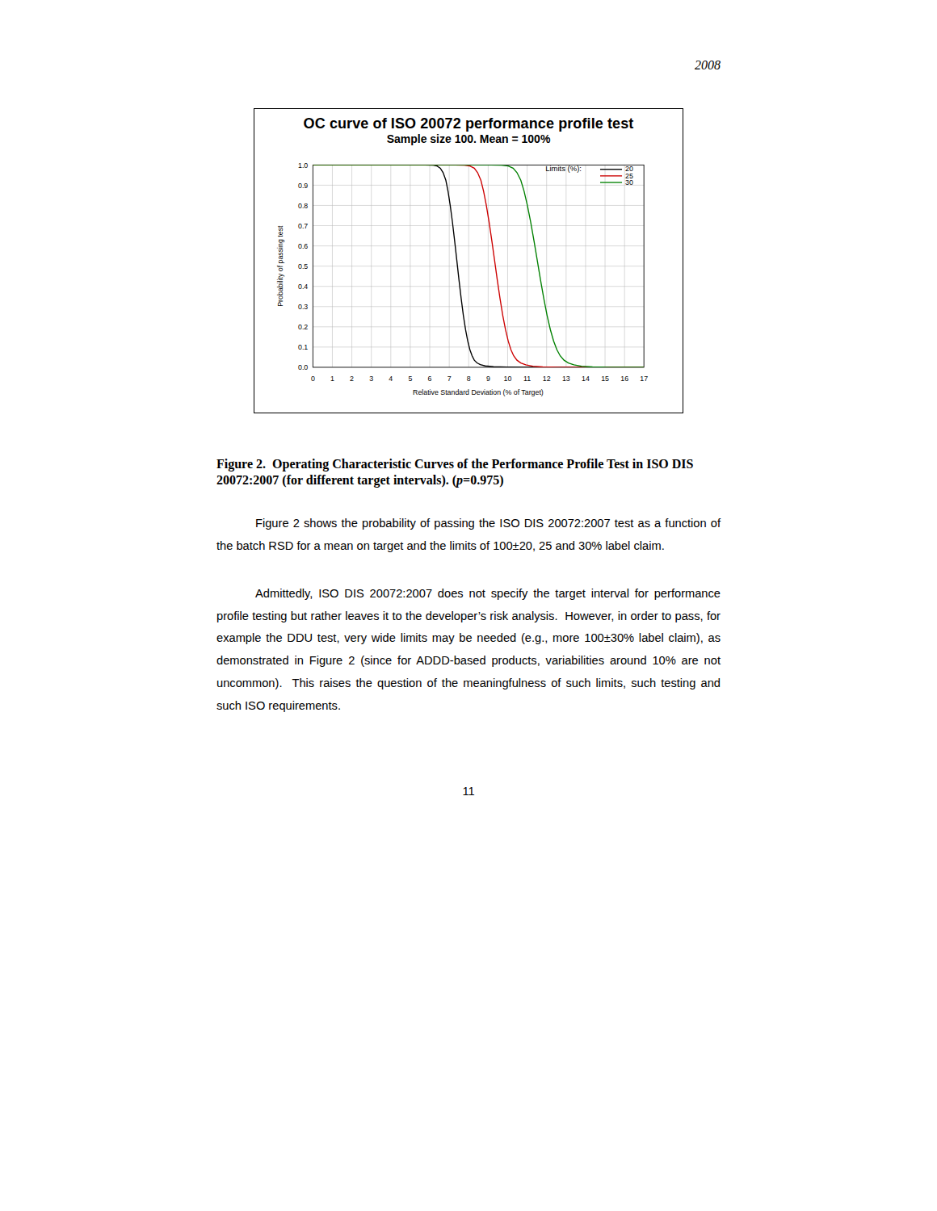2008
OC curve of ISO 20072 performance profile test
Sample size 100. Mean = 100%
1.0 0.9 0.8 0.7 0.6 0.5 0.4 0.3 0.2 0.1 0.0 Probability of passing test 0 1 2 3 4 5 6 7 8 9 10 11 12 13 14 15 16 17 Relative Standard Deviation (% of Target) Limits (%): 20 25 30
Figure 2. Operating Characteristic Curves of the Performance Profile Test in ISO DIS 20072:2007 (for different target intervals). (p=0.975)
Figure 2 shows the probability of passing the ISO DIS 20072:2007 test as a function of the batch RSD for a mean on target and the limits of 100±20, 25 and 30% label claim.
Admittedly, ISO DIS 20072:2007 does not specify the target interval for performance profile testing but rather leaves it to the developer’s risk analysis. However, in order to pass, for example the DDU test, very wide limits may be needed (e.g., more 100±30% label claim), as demonstrated in Figure 2 (since for ADDD-based products, variabilities around 10% are not uncommon). This raises the question of the meaningfulness of such limits, such testing and such ISO requirements.
11